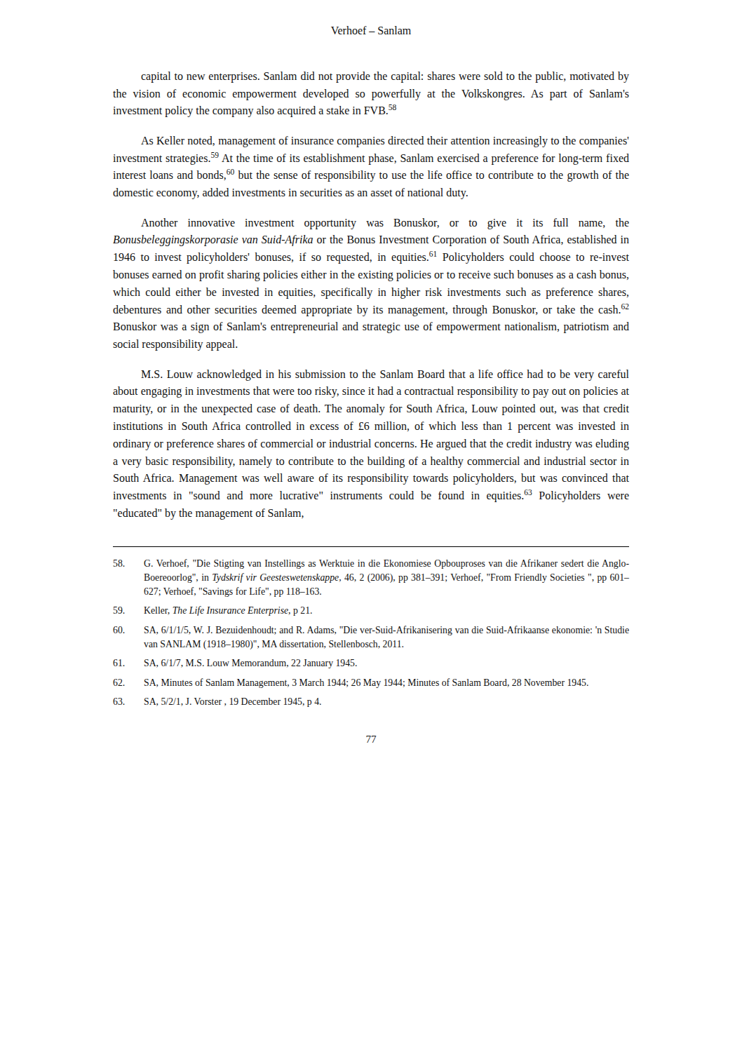Verhoef – Sanlam
capital to new enterprises. Sanlam did not provide the capital: shares were sold to the public, motivated by the vision of economic empowerment developed so powerfully at the Volkskongres. As part of Sanlam's investment policy the company also acquired a stake in FVB.58
As Keller noted, management of insurance companies directed their attention increasingly to the companies' investment strategies.59 At the time of its establishment phase, Sanlam exercised a preference for long-term fixed interest loans and bonds,60 but the sense of responsibility to use the life office to contribute to the growth of the domestic economy, added investments in securities as an asset of national duty.
Another innovative investment opportunity was Bonuskor, or to give it its full name, the Bonusbeleggingskorporasie van Suid-Afrika or the Bonus Investment Corporation of South Africa, established in 1946 to invest policyholders' bonuses, if so requested, in equities.61 Policyholders could choose to re-invest bonuses earned on profit sharing policies either in the existing policies or to receive such bonuses as a cash bonus, which could either be invested in equities, specifically in higher risk investments such as preference shares, debentures and other securities deemed appropriate by its management, through Bonuskor, or take the cash.62 Bonuskor was a sign of Sanlam's entrepreneurial and strategic use of empowerment nationalism, patriotism and social responsibility appeal.
M.S. Louw acknowledged in his submission to the Sanlam Board that a life office had to be very careful about engaging in investments that were too risky, since it had a contractual responsibility to pay out on policies at maturity, or in the unexpected case of death. The anomaly for South Africa, Louw pointed out, was that credit institutions in South Africa controlled in excess of £6 million, of which less than 1 percent was invested in ordinary or preference shares of commercial or industrial concerns. He argued that the credit industry was eluding a very basic responsibility, namely to contribute to the building of a healthy commercial and industrial sector in South Africa. Management was well aware of its responsibility towards policyholders, but was convinced that investments in "sound and more lucrative" instruments could be found in equities.63 Policyholders were "educated" by the management of Sanlam,
58. G. Verhoef, "Die Stigting van Instellings as Werktuie in die Ekonomiese Opbouproses van die Afrikaner sedert die Anglo-Boereoorlog", in Tydskrif vir Geesteswetenskappe, 46, 2 (2006), pp 381–391; Verhoef, "From Friendly Societies ", pp 601–627; Verhoef, "Savings for Life", pp 118–163.
59. Keller, The Life Insurance Enterprise, p 21.
60. SA, 6/1/1/5, W. J. Bezuidenhoudt; and R. Adams, "Die ver-Suid-Afrikanisering van die Suid-Afrikaanse ekonomie: 'n Studie van SANLAM (1918–1980)", MA dissertation, Stellenbosch, 2011.
61. SA, 6/1/7, M.S. Louw Memorandum, 22 January 1945.
62. SA, Minutes of Sanlam Management, 3 March 1944; 26 May 1944; Minutes of Sanlam Board, 28 November 1945.
63. SA, 5/2/1, J. Vorster , 19 December 1945, p 4.
77